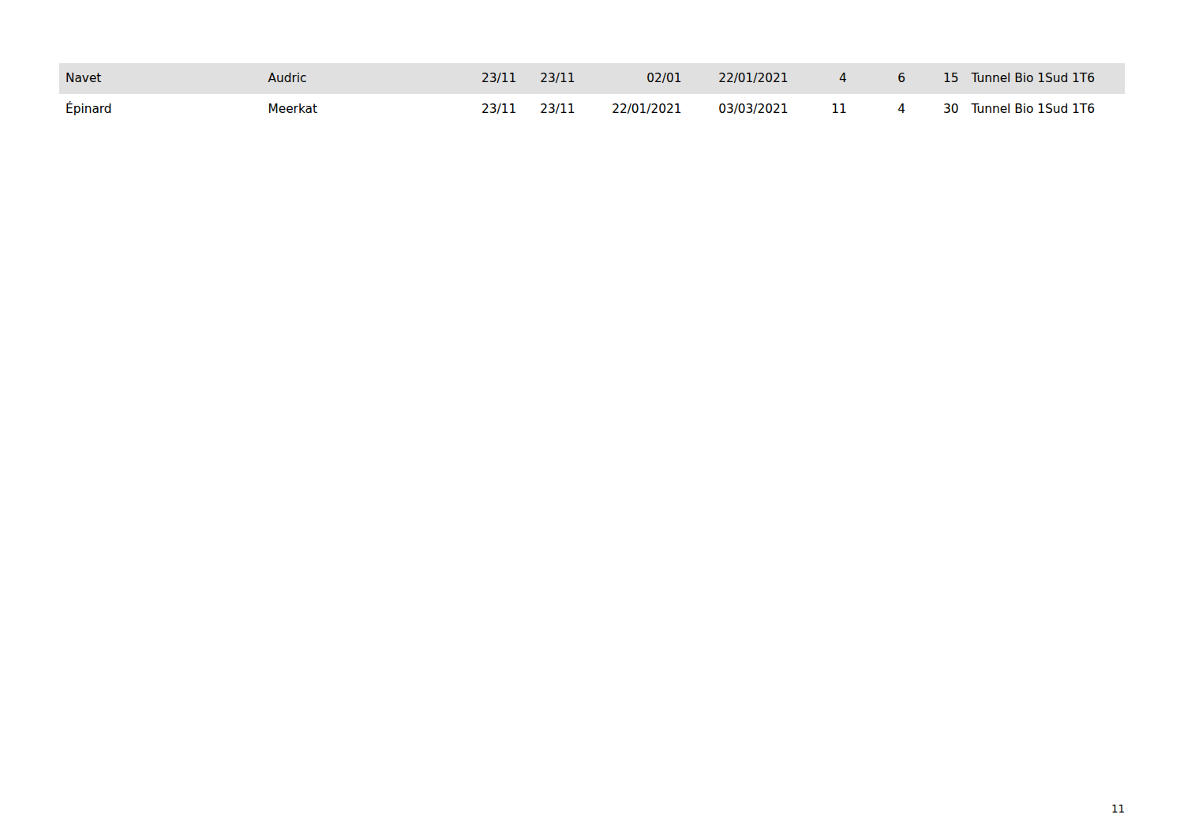| Navet | Audric | 23/11 | 23/11 | 02/01 | 22/01/2021 | 4 | 6 | 15 | Tunnel Bio 1Sud 1T6 |
| Épinard | Meerkat | 23/11 | 23/11 | 22/01/2021 | 03/03/2021 | 11 | 4 | 30 | Tunnel Bio 1Sud 1T6 |
11